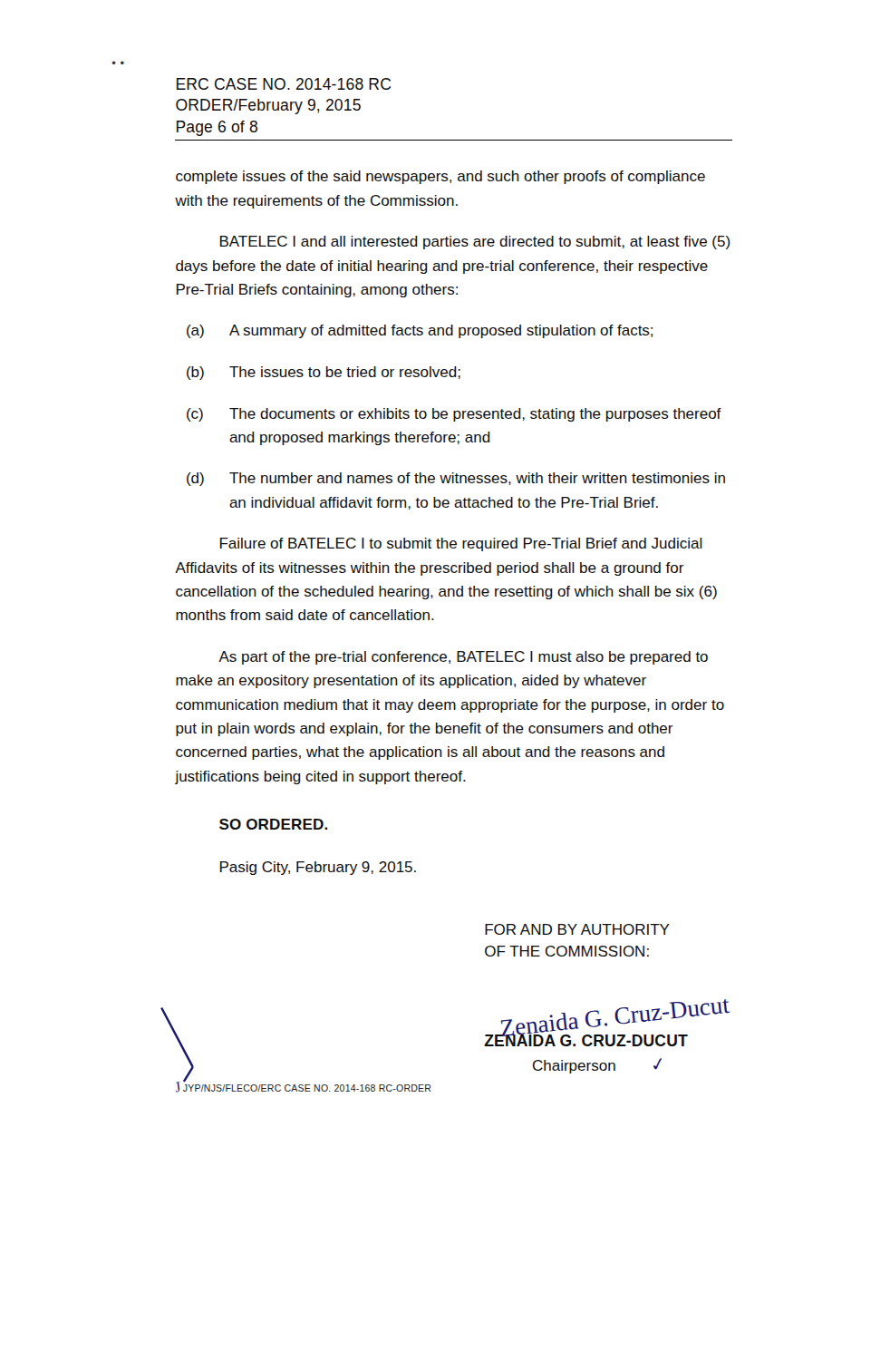••
ERC CASE NO. 2014-168 RC
ORDER/February 9, 2015
Page 6 of 8
complete issues of the said newspapers, and such other proofs of compliance with the requirements of the Commission.
BATELEC I and all interested parties are directed to submit, at least five (5) days before the date of initial hearing and pre-trial conference, their respective Pre-Trial Briefs containing, among others:
(a) A summary of admitted facts and proposed stipulation of facts;
(b) The issues to be tried or resolved;
(c) The documents or exhibits to be presented, stating the purposes thereof and proposed markings therefore; and
(d) The number and names of the witnesses, with their written testimonies in an individual affidavit form, to be attached to the Pre-Trial Brief.
Failure of BATELEC I to submit the required Pre-Trial Brief and Judicial Affidavits of its witnesses within the prescribed period shall be a ground for cancellation of the scheduled hearing, and the resetting of which shall be six (6) months from said date of cancellation.
As part of the pre-trial conference, BATELEC I must also be prepared to make an expository presentation of its application, aided by whatever communication medium that it may deem appropriate for the purpose, in order to put in plain words and explain, for the benefit of the consumers and other concerned parties, what the application is all about and the reasons and justifications being cited in support thereof.
SO ORDERED.
Pasig City, February 9, 2015.
FOR AND BY AUTHORITY
OF THE COMMISSION:
Zenaida G. Cruz-Ducut
ZENAIDA G. CRUZ-DUCUT
Chairperson ✓
JJYP/NJS/FLECO/ERC CASE NO. 2014-168 RC-ORDER